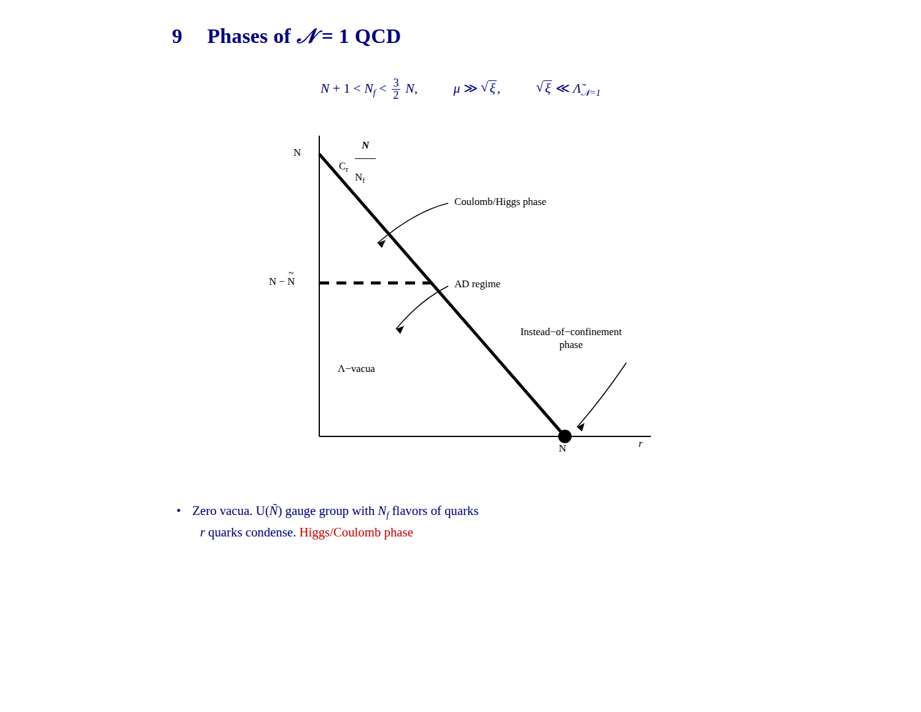9 Phases of 𝒩 = 1 QCD
N + 1 < Nf < 32 N, μ ≫ ξ, ξ ≪ Λ̃𝒩=1
N
N
r
N − ~N
N
Cr
Nf
Coulomb/Higgs phase
AD regime
Instead−of−confinement
phase
Λ−vacua
Zero vacua. U(Ñ) gauge group with Nf flavors of quarks r quarks condense. Higgs/Coulomb phase